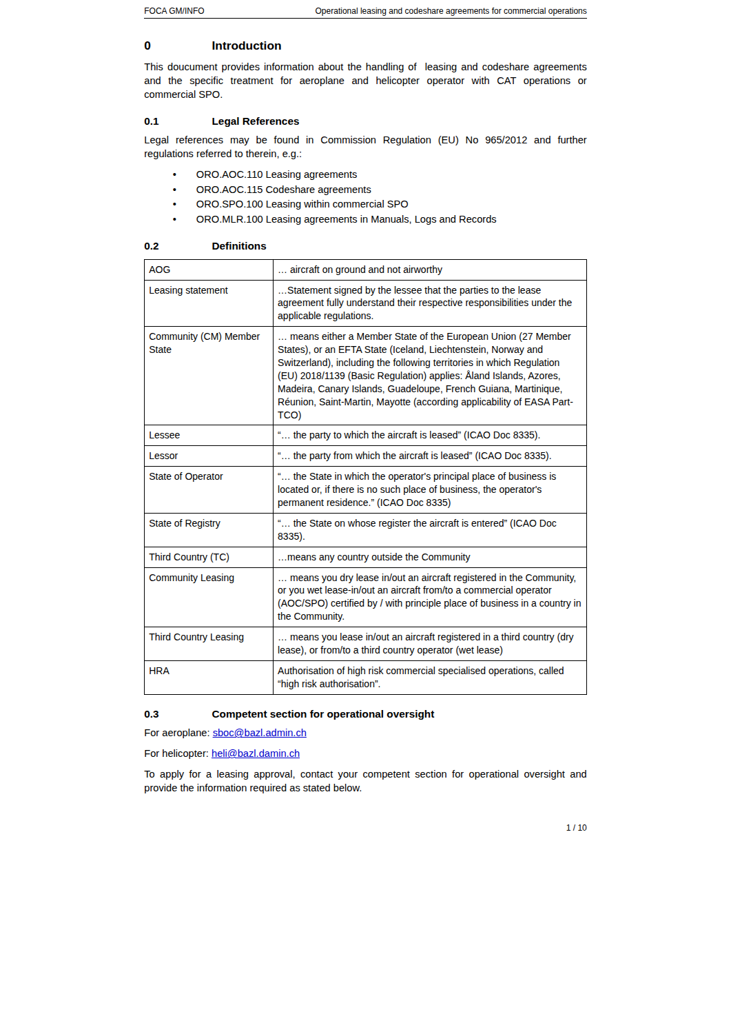FOCA GM/INFO Operational leasing and codeshare agreements for commercial operations
0 Introduction
This doucument provides information about the handling of leasing and codeshare agreements and the specific treatment for aeroplane and helicopter operator with CAT operations or commercial SPO.
0.1 Legal References
Legal references may be found in Commission Regulation (EU) No 965/2012 and further regulations referred to therein, e.g.:
ORO.AOC.110 Leasing agreements
ORO.AOC.115 Codeshare agreements
ORO.SPO.100 Leasing within commercial SPO
ORO.MLR.100 Leasing agreements in Manuals, Logs and Records
0.2 Definitions
| AOG | … aircraft on ground and not airworthy |
| Leasing statement | …Statement signed by the lessee that the parties to the lease agreement fully understand their respective responsibilities under the applicable regulations. |
| Community (CM) Member State | … means either a Member State of the European Union (27 Member States), or an EFTA State (Iceland, Liechtenstein, Norway and Switzerland), including the following territories in which Regulation (EU) 2018/1139 (Basic Regulation) applies: Åland Islands, Azores, Madeira, Canary Islands, Guadeloupe, French Guiana, Martinique, Réunion, Saint-Martin, Mayotte (according applicability of EASA Part-TCO) |
| Lessee | “… the party to which the aircraft is leased” (ICAO Doc 8335). |
| Lessor | “… the party from which the aircraft is leased” (ICAO Doc 8335). |
| State of Operator | “… the State in which the operator's principal place of business is located or, if there is no such place of business, the operator's permanent residence.” (ICAO Doc 8335) |
| State of Registry | “… the State on whose register the aircraft is entered” (ICAO Doc 8335). |
| Third Country (TC) | …means any country outside the Community |
| Community Leasing | … means you dry lease in/out an aircraft registered in the Community, or you wet lease-in/out an aircraft from/to a commercial operator (AOC/SPO) certified by / with principle place of business in a country in the Community. |
| Third Country Leasing | … means you lease in/out an aircraft registered in a third country (dry lease), or from/to a third country operator (wet lease) |
| HRA | Authorisation of high risk commercial specialised operations, called “high risk authorisation”. |
0.3 Competent section for operational oversight
For aeroplane: sboc@bazl.admin.ch
For helicopter: heli@bazl.damin.ch
To apply for a leasing approval, contact your competent section for operational oversight and provide the information required as stated below.
1 / 10